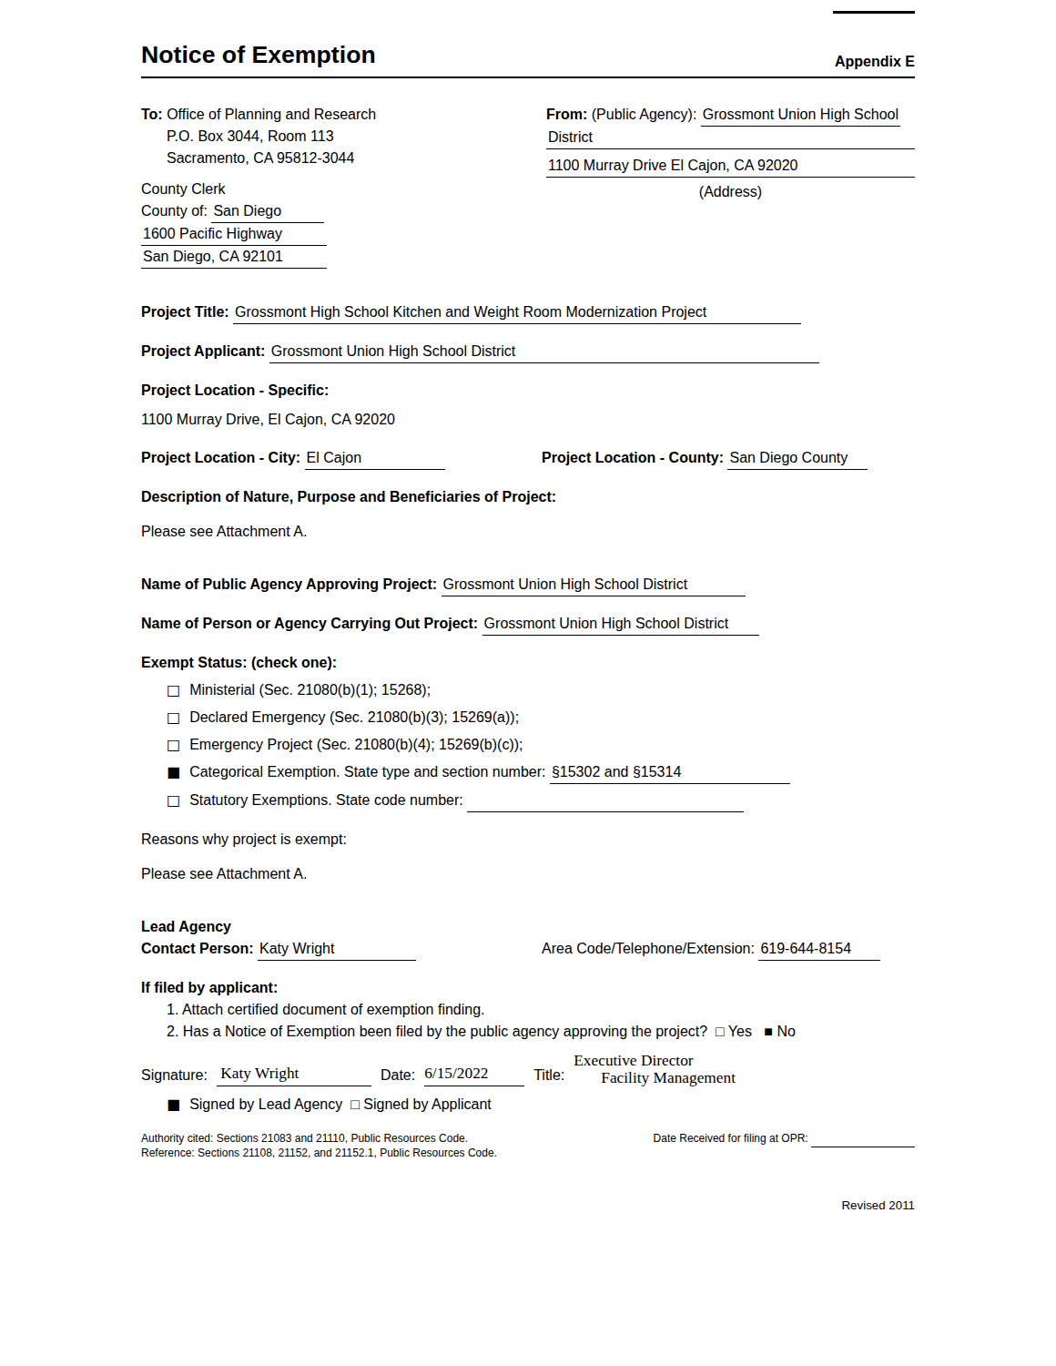Notice of Exemption
Appendix E
To: Office of Planning and Research
P.O. Box 3044, Room 113
Sacramento, CA 95812-3044
County Clerk
County of: San Diego
1600 Pacific Highway
San Diego, CA 92101
From: (Public Agency): Grossmont Union High School
District
1100 Murray Drive El Cajon, CA 92020
(Address)
Project Title: Grossmont High School Kitchen and Weight Room Modernization Project
Project Applicant: Grossmont Union High School District
Project Location - Specific:
1100 Murray Drive, El Cajon, CA 92020
Project Location - City: El Cajon
Project Location - County: San Diego County
Description of Nature, Purpose and Beneficiaries of Project:
Please see Attachment A.
Name of Public Agency Approving Project: Grossmont Union High School District
Name of Person or Agency Carrying Out Project: Grossmont Union High School District
Exempt Status: (check one):
□Ministerial (Sec. 21080(b)(1); 15268);
□Declared Emergency (Sec. 21080(b)(3); 15269(a));
□Emergency Project (Sec. 21080(b)(4); 15269(b)(c));
■Categorical Exemption. State type and section number: §15302 and §15314
□Statutory Exemptions. State code number:
Reasons why project is exempt:
Please see Attachment A.
Lead Agency
Contact Person: Katy Wright
Area Code/Telephone/Extension: 619-644-8154
If filed by applicant:
1. Attach certified document of exemption finding.
2. Has a Notice of Exemption been filed by the public agency approving the project? □ Yes ■ No
Signature: Katy Wright Date: 6/15/2022 Title: Executive Director
Facility Management
■Signed by Lead Agency □ Signed by Applicant
Authority cited: Sections 21083 and 21110, Public Resources Code.
Reference: Sections 21108, 21152, and 21152.1, Public Resources Code.
Date Received for filing at OPR:
Revised 2011